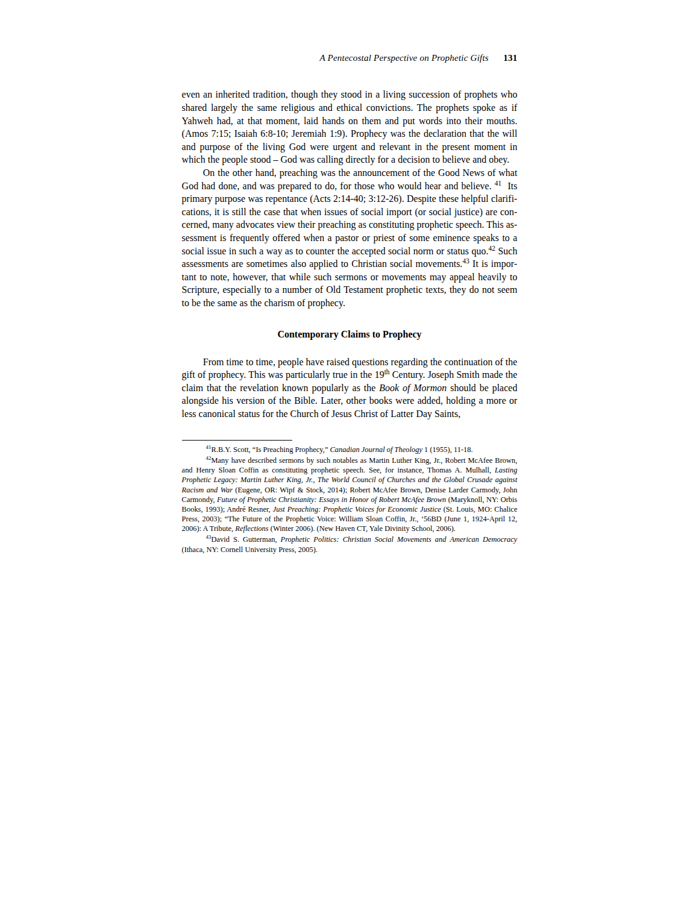A Pentecostal Perspective on Prophetic Gifts 131
even an inherited tradition, though they stood in a living succession of prophets who shared largely the same religious and ethical convictions. The prophets spoke as if Yahweh had, at that moment, laid hands on them and put words into their mouths. (Amos 7:15; Isaiah 6:8-10; Jeremiah 1:9). Prophecy was the declaration that the will and purpose of the living God were urgent and relevant in the present moment in which the people stood – God was calling directly for a decision to believe and obey.
On the other hand, preaching was the announcement of the Good News of what God had done, and was prepared to do, for those who would hear and believe. 41 Its primary purpose was repentance (Acts 2:14-40; 3:12-26). Despite these helpful clarifications, it is still the case that when issues of social import (or social justice) are concerned, many advocates view their preaching as constituting prophetic speech. This assessment is frequently offered when a pastor or priest of some eminence speaks to a social issue in such a way as to counter the accepted social norm or status quo.42 Such assessments are sometimes also applied to Christian social movements.43 It is important to note, however, that while such sermons or movements may appeal heavily to Scripture, especially to a number of Old Testament prophetic texts, they do not seem to be the same as the charism of prophecy.
Contemporary Claims to Prophecy
From time to time, people have raised questions regarding the continuation of the gift of prophecy. This was particularly true in the 19th Century. Joseph Smith made the claim that the revelation known popularly as the Book of Mormon should be placed alongside his version of the Bible. Later, other books were added, holding a more or less canonical status for the Church of Jesus Christ of Latter Day Saints,
41R.B.Y. Scott, “Is Preaching Prophecy,” Canadian Journal of Theology 1 (1955), 11-18.
42Many have described sermons by such notables as Martin Luther King, Jr., Robert McAfee Brown, and Henry Sloan Coffin as constituting prophetic speech. See, for instance, Thomas A. Mulhall, Lasting Prophetic Legacy: Martin Luther King, Jr., The World Council of Churches and the Global Crusade against Racism and War (Eugene, OR: Wipf & Stock, 2014); Robert McAfee Brown, Denise Larder Carmody, John Carmondy, Future of Prophetic Christianity: Essays in Honor of Robert McAfee Brown (Maryknoll, NY: Orbis Books, 1993); André Resner, Just Preaching: Prophetic Voices for Economic Justice (St. Louis, MO: Chalice Press, 2003); “The Future of the Prophetic Voice: William Sloan Coffin, Jr., ‘56BD (June 1, 1924-April 12, 2006): A Tribute, Reflections (Winter 2006). (New Haven CT, Yale Divinity School, 2006).
43David S. Gutterman, Prophetic Politics: Christian Social Movements and American Democracy (Ithaca, NY: Cornell University Press, 2005).